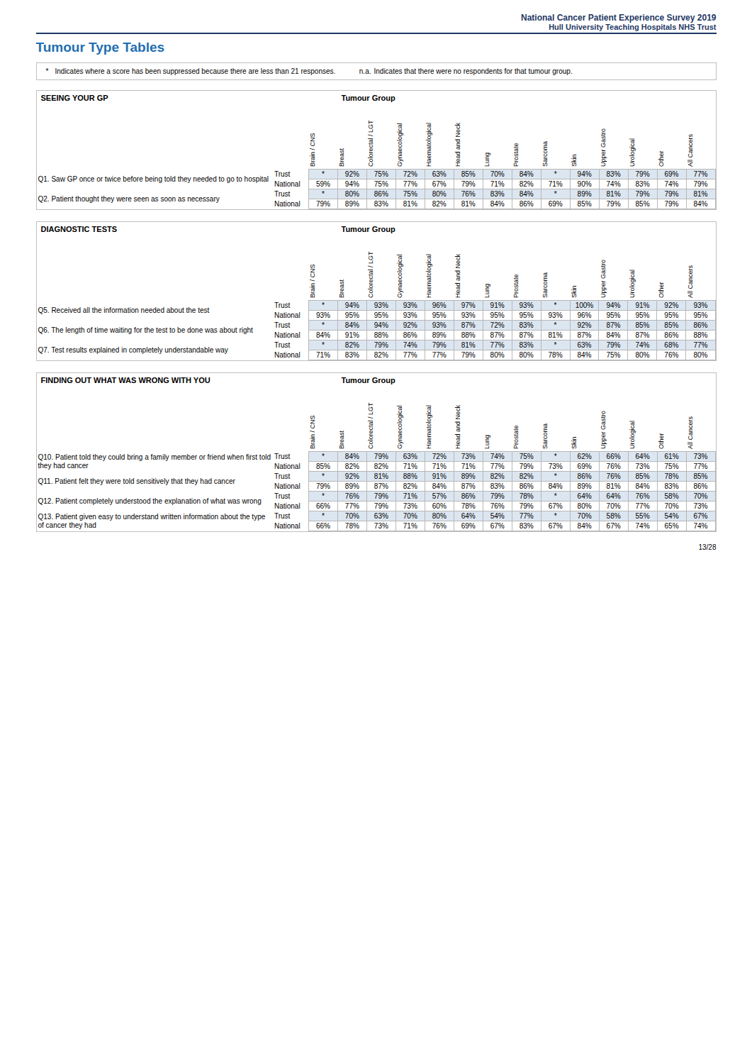National Cancer Patient Experience Survey 2019
Hull University Teaching Hospitals NHS Trust
Tumour Type Tables
| * | Indicates where a score has been suppressed because there are less than 21 responses. | n.a. | Indicates that there were no respondents for that tumour group. |
SEEING YOUR GP Tumour Group
| | | Brain / CNS | Breast | Colorectal / LGT | Gynaecological | Haematological | Head and Neck | Lung | Prostate | Sarcoma | Skin | Upper Gastro | Urological | Other | All Cancers |
| --- | --- | --- | --- | --- | --- | --- | --- | --- | --- | --- | --- | --- | --- | --- | --- |
| Q1. Saw GP once or twice before being told they needed to go to hospital | Trust | * | 92% | 75% | 72% | 63% | 85% | 70% | 84% | * | 94% | 83% | 79% | 69% | 77% |
| National | 59% | 94% | 75% | 77% | 67% | 79% | 71% | 82% | 71% | 90% | 74% | 83% | 74% | 79% |
| Q2. Patient thought they were seen as soon as necessary | Trust | * | 80% | 86% | 75% | 80% | 76% | 83% | 84% | * | 89% | 81% | 79% | 79% | 81% |
| National | 79% | 89% | 83% | 81% | 82% | 81% | 84% | 86% | 69% | 85% | 79% | 85% | 79% | 84% |
DIAGNOSTIC TESTS Tumour Group
| | | Brain / CNS | Breast | Colorectal / LGT | Gynaecological | Haematological | Head and Neck | Lung | Prostate | Sarcoma | Skin | Upper Gastro | Urological | Other | All Cancers |
| --- | --- | --- | --- | --- | --- | --- | --- | --- | --- | --- | --- | --- | --- | --- | --- |
| Q5. Received all the information needed about the test | Trust | * | 94% | 93% | 93% | 96% | 97% | 91% | 93% | * | 100% | 94% | 91% | 92% | 93% |
| National | 93% | 95% | 95% | 93% | 95% | 93% | 95% | 95% | 93% | 96% | 95% | 95% | 95% | 95% |
| Q6. The length of time waiting for the test to be done was about right | Trust | * | 84% | 94% | 92% | 93% | 87% | 72% | 83% | * | 92% | 87% | 85% | 85% | 86% |
| National | 84% | 91% | 88% | 86% | 89% | 88% | 87% | 87% | 81% | 87% | 84% | 87% | 86% | 88% |
| Q7. Test results explained in completely understandable way | Trust | * | 82% | 79% | 74% | 79% | 81% | 77% | 83% | * | 63% | 79% | 74% | 68% | 77% |
| National | 71% | 83% | 82% | 77% | 77% | 79% | 80% | 80% | 78% | 84% | 75% | 80% | 76% | 80% |
FINDING OUT WHAT WAS WRONG WITH YOU Tumour Group
| | | Brain / CNS | Breast | Colorectal / LGT | Gynaecological | Haematological | Head and Neck | Lung | Prostate | Sarcoma | Skin | Upper Gastro | Urological | Other | All Cancers |
| --- | --- | --- | --- | --- | --- | --- | --- | --- | --- | --- | --- | --- | --- | --- | --- |
| Q10. Patient told they could bring a family member or friend when first told they had cancer | Trust | * | 84% | 79% | 63% | 72% | 73% | 74% | 75% | * | 62% | 66% | 64% | 61% | 73% |
| National | 85% | 82% | 82% | 71% | 71% | 71% | 77% | 79% | 73% | 69% | 76% | 73% | 75% | 77% |
| Q11. Patient felt they were told sensitively that they had cancer | Trust | * | 92% | 81% | 88% | 91% | 89% | 82% | 82% | * | 86% | 76% | 85% | 78% | 85% |
| National | 79% | 89% | 87% | 82% | 84% | 87% | 83% | 86% | 84% | 89% | 81% | 84% | 83% | 86% |
| Q12. Patient completely understood the explanation of what was wrong | Trust | * | 76% | 79% | 71% | 57% | 86% | 79% | 78% | * | 64% | 64% | 76% | 58% | 70% |
| National | 66% | 77% | 79% | 73% | 60% | 78% | 76% | 79% | 67% | 80% | 70% | 77% | 70% | 73% |
| Q13. Patient given easy to understand written information about the type of cancer they had | Trust | * | 70% | 63% | 70% | 80% | 64% | 54% | 77% | * | 70% | 58% | 55% | 54% | 67% |
| National | 66% | 78% | 73% | 71% | 76% | 69% | 67% | 83% | 67% | 84% | 67% | 74% | 65% | 74% |
13/28